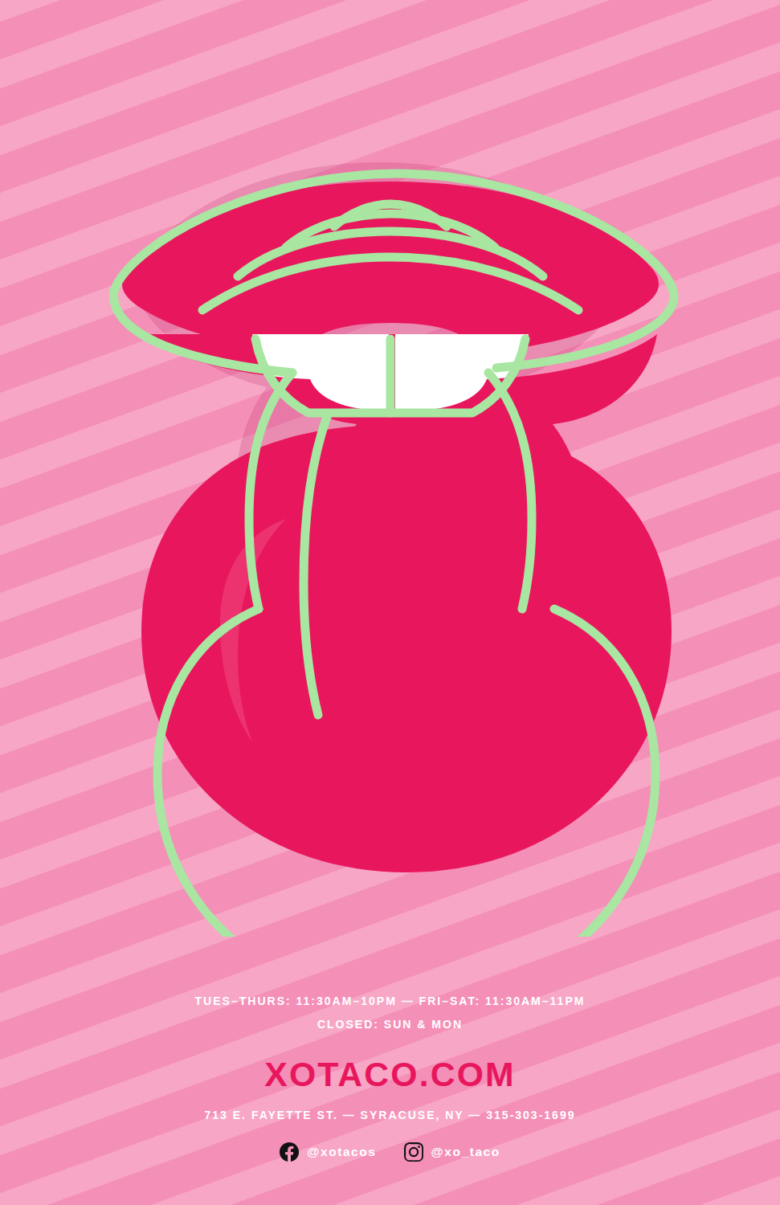XO Taco lips and tongue logo A pair of bright magenta lips with a long tongue hanging out, drawn over a pink striped background, with a loose mint-green line drawing traced over the top.
Tues–Thurs: 11:30am–10pm — Fri–Sat: 11:30am–11pm
Closed: Sun & Mon
xotaco.com
713 E. Fayette St. — Syracuse, NY — 315-303-1699
@xotacos
@xo_taco